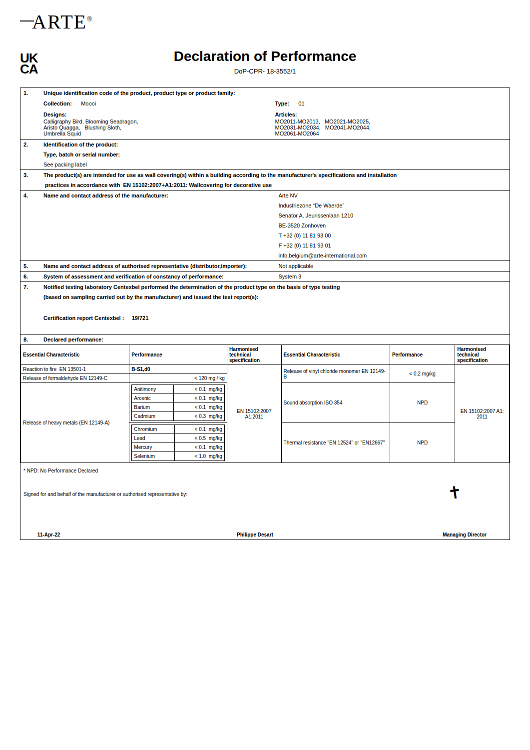ARTE®
UK
CA
Declaration of Performance
DoP-CPR- 18-3552/1
| 1. | Unique identification code of the product, product type or product family: |
| | / Collection: Moooi / Type: 01 / |
| | / Designs: / Articles: / / Calligraphy Bird, Blooming Seadragon, Aristo Quagga, Blushing Sloth, Umbrella Squid / MO2011-MO2013, MO2021-MO2025, MO2031-MO2034, MO2041-MO2044, MO2061-MO2064 / |
| 2. | Identification of the product: |
| | Type, batch or serial number: |
| | See packing label |
| 3. | The product(s) are intended for use as wall covering(s) within a building according to the manufacturer's specifications and installation |
| | practices in accordance with EN 15102:2007+A1:2011: Wallcovering for decorative use |
| 4. | Name and contact address of the manufacturer: | Arte NV |
| | | Industriezone “De Waerde” |
| | | Senator A. Jeurissenlaan 1210 |
| | | BE-3520 Zonhoven |
| | | T +32 (0) 11 81 93 00 |
| | | F +32 (0) 11 81 93 01 |
| | | info.belgium@arte-international.com |
| 5. | Name and contact address of authorised representative (distributor,importer): | Not applicable |
| 6. | System of assessment and verification of constancy of performance: | System 3 |
| 7. | Notified testing laboratory Centexbel performed the determination of the product type on the basis of type testing |
| | (based on sampling carried out by the manufacturer) and issued the test report(s): |
| | Certification report Centexbel : 19/721 |
| 8. | Declared performance: |
| / Essential Characteristic / Performance / Harmonised technical specification / Essential Characteristic / Performance / Harmonised technical specification / / --- / --- / --- / --- / --- / --- / / Reaction to fire EN 13501-1 / B-S1,d0 / EN 15102:2007 A1:2011 / Release of vinyl chloride monomer EN 12149-B / < 0.2 mg/kg / EN 15102:2007 A1: 2011 / / Release of formaldehyde EN 12149-C / < 120 mg / kg / / Release of heavy metals (EN 12149-A) / / Anitimony / < 0.1 mg/kg / / Arcenic / < 0.1 mg/kg / / Barium / < 0.1 mg/kg / / Cadmium / < 0.3 mg/kg / / Sound absorption ISO 354 / NPD / / / Chromium / < 0.1 mg/kg / / Lead / < 0.5 mg/kg / / Mercury / < 0.1 mg/kg / / Selenium / < 1.0 mg/kg / / Thermal resistance "EN 12524" or "EN12667" / NPD / |
| * NPD: No Performance Declared Signed for and behalf of the manufacturer or authorised representative by: ✝ 11-Apr-22 Philippe Desart Managing Director |